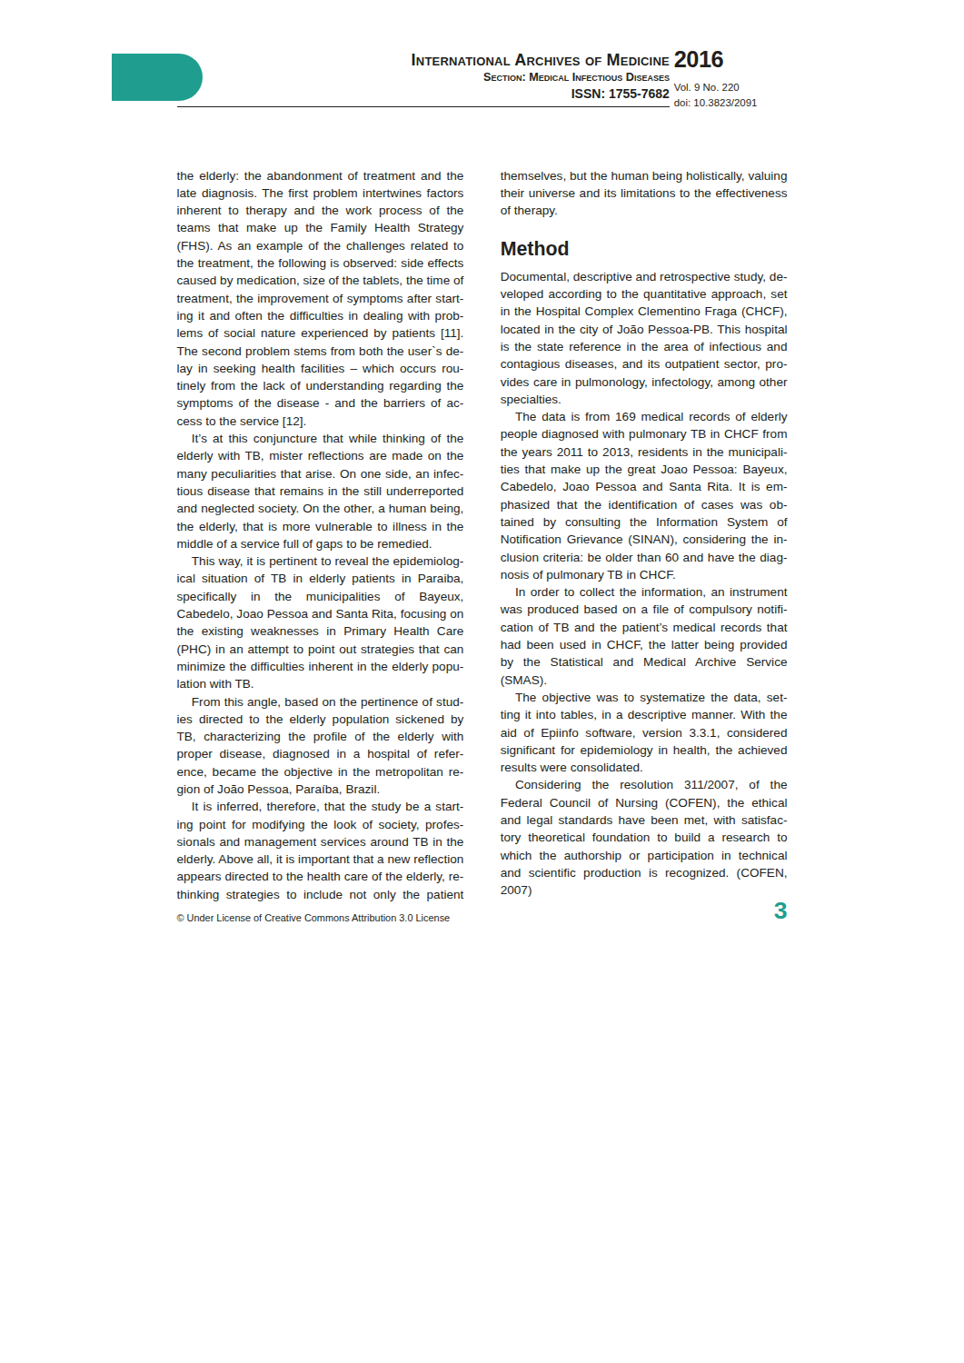2016
Vol. 9 No. 220
doi: 10.3823/2091
International Archives of Medicine
Section: Medical Infectious Diseases
ISSN: 1755-7682
the elderly: the abandonment of treatment and the late diagnosis. The first problem intertwines factors inherent to therapy and the work process of the teams that make up the Family Health Strategy (FHS). As an example of the challenges related to the treatment, the following is observed: side effects caused by medication, size of the tablets, the time of treatment, the improvement of symptoms after starting it and often the difficulties in dealing with problems of social nature experienced by patients [11]. The second problem stems from both the user`s delay in seeking health facilities – which occurs routinely from the lack of understanding regarding the symptoms of the disease - and the barriers of access to the service [12].
It’s at this conjuncture that while thinking of the elderly with TB, mister reflections are made on the many peculiarities that arise. On one side, an infectious disease that remains in the still underreported and neglected society. On the other, a human being, the elderly, that is more vulnerable to illness in the middle of a service full of gaps to be remedied.
This way, it is pertinent to reveal the epidemiological situation of TB in elderly patients in Paraiba, specifically in the municipalities of Bayeux, Cabedelo, Joao Pessoa and Santa Rita, focusing on the existing weaknesses in Primary Health Care (PHC) in an attempt to point out strategies that can minimize the difficulties inherent in the elderly population with TB.
From this angle, based on the pertinence of studies directed to the elderly population sickened by TB, characterizing the profile of the elderly with proper disease, diagnosed in a hospital of reference, became the objective in the metropolitan region of João Pessoa, Paraíba, Brazil.
It is inferred, therefore, that the study be a starting point for modifying the look of society, professionals and management services around TB in the elderly. Above all, it is important that a new reflection appears directed to the health care of the elderly, rethinking strategies to include not only the patient themselves, but the human being holistically, valuing their universe and its limitations to the effectiveness of therapy.
Method
Documental, descriptive and retrospective study, developed according to the quantitative approach, set in the Hospital Complex Clementino Fraga (CHCF), located in the city of João Pessoa-PB. This hospital is the state reference in the area of infectious and contagious diseases, and its outpatient sector, provides care in pulmonology, infectology, among other specialties.
The data is from 169 medical records of elderly people diagnosed with pulmonary TB in CHCF from the years 2011 to 2013, residents in the municipalities that make up the great Joao Pessoa: Bayeux, Cabedelo, Joao Pessoa and Santa Rita. It is emphasized that the identification of cases was obtained by consulting the Information System of Notification Grievance (SINAN), considering the inclusion criteria: be older than 60 and have the diagnosis of pulmonary TB in CHCF.
In order to collect the information, an instrument was produced based on a file of compulsory notification of TB and the patient’s medical records that had been used in CHCF, the latter being provided by the Statistical and Medical Archive Service (SMAS).
The objective was to systematize the data, setting it into tables, in a descriptive manner. With the aid of Epiinfo software, version 3.3.1, considered significant for epidemiology in health, the achieved results were consolidated.
Considering the resolution 311/2007, of the Federal Council of Nursing (COFEN), the ethical and legal standards have been met, with satisfactory theoretical foundation to build a research to which the authorship or participation in technical and scientific production is recognized. (COFEN, 2007)
© Under License of Creative Commons Attribution 3.0 License
3